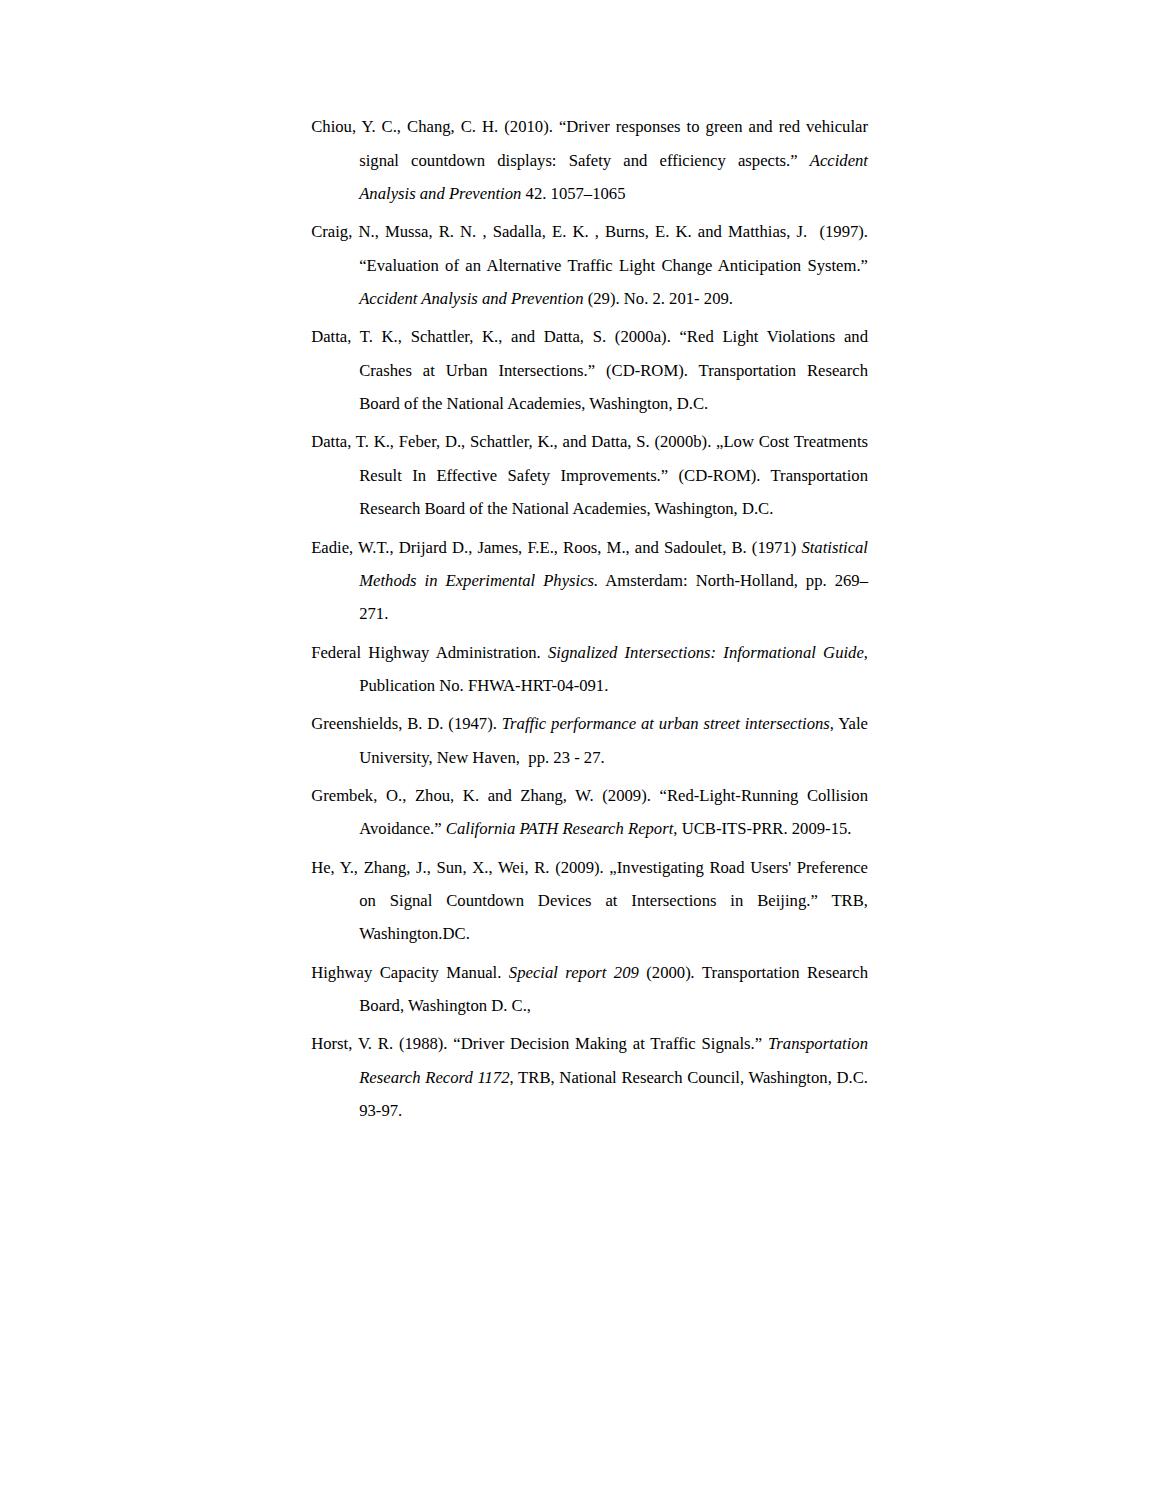Chiou, Y. C., Chang, C. H. (2010). “Driver responses to green and red vehicular signal countdown displays: Safety and efficiency aspects.” Accident Analysis and Prevention 42. 1057–1065
Craig, N., Mussa, R. N. , Sadalla, E. K. , Burns, E. K. and Matthias, J. (1997). “Evaluation of an Alternative Traffic Light Change Anticipation System.” Accident Analysis and Prevention (29). No. 2. 201- 209.
Datta, T. K., Schattler, K., and Datta, S. (2000a). “Red Light Violations and Crashes at Urban Intersections.” (CD-ROM). Transportation Research Board of the National Academies, Washington, D.C.
Datta, T. K., Feber, D., Schattler, K., and Datta, S. (2000b). „Low Cost Treatments Result In Effective Safety Improvements.” (CD-ROM). Transportation Research Board of the National Academies, Washington, D.C.
Eadie, W.T., Drijard D., James, F.E., Roos, M., and Sadoulet, B. (1971) Statistical Methods in Experimental Physics. Amsterdam: North-Holland, pp. 269–271.
Federal Highway Administration. Signalized Intersections: Informational Guide, Publication No. FHWA-HRT-04-091.
Greenshields, B. D. (1947). Traffic performance at urban street intersections, Yale University, New Haven, pp. 23 - 27.
Grembek, O., Zhou, K. and Zhang, W. (2009). “Red-Light-Running Collision Avoidance.” California PATH Research Report, UCB-ITS-PRR. 2009-15.
He, Y., Zhang, J., Sun, X., Wei, R. (2009). „Investigating Road Users' Preference on Signal Countdown Devices at Intersections in Beijing.” TRB, Washington.DC.
Highway Capacity Manual. Special report 209 (2000). Transportation Research Board, Washington D. C.,
Horst, V. R. (1988). “Driver Decision Making at Traffic Signals.” Transportation Research Record 1172, TRB, National Research Council, Washington, D.C. 93-97.